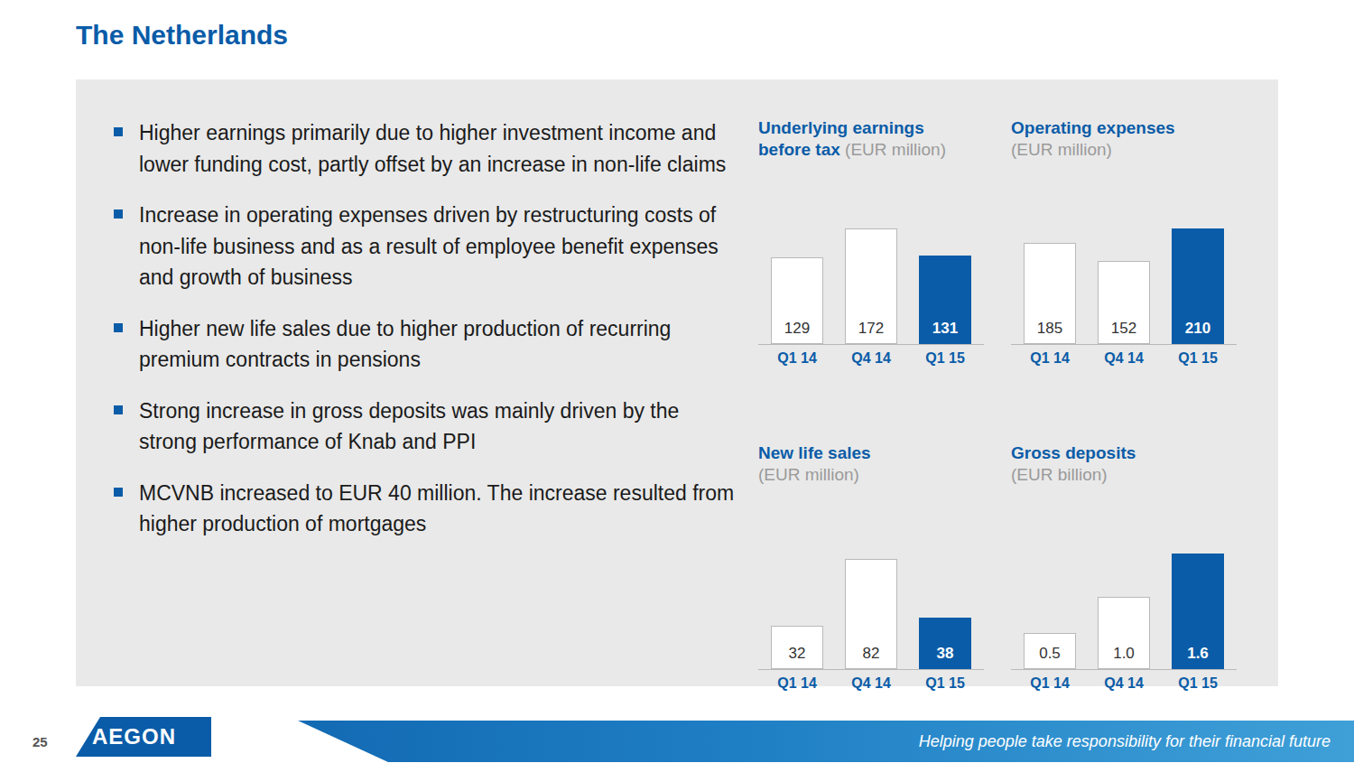The Netherlands
Higher earnings primarily due to higher investment income and lower funding cost, partly offset by an increase in non-life claims
Increase in operating expenses driven by restructuring costs of non-life business and as a result of employee benefit expenses and growth of business
Higher new life sales due to higher production of recurring premium contracts in pensions
Strong increase in gross deposits was mainly driven by the strong performance of Knab and PPI
MCVNB increased to EUR 40 million. The increase resulted from higher production of mortgages
Underlying earnings
before tax (EUR million)
129
172
131
Q1 14 Q4 14 Q1 15
Operating expenses
(EUR million)
185
152
210
Q1 14 Q4 14 Q1 15
New life sales
(EUR million)
32
82
38
Q1 14 Q4 14 Q1 15
Gross deposits
(EUR billion)
0.5
1.0
1.6
Q1 14 Q4 14 Q1 15
Helping people take responsibility for their financial future
25
AEGON